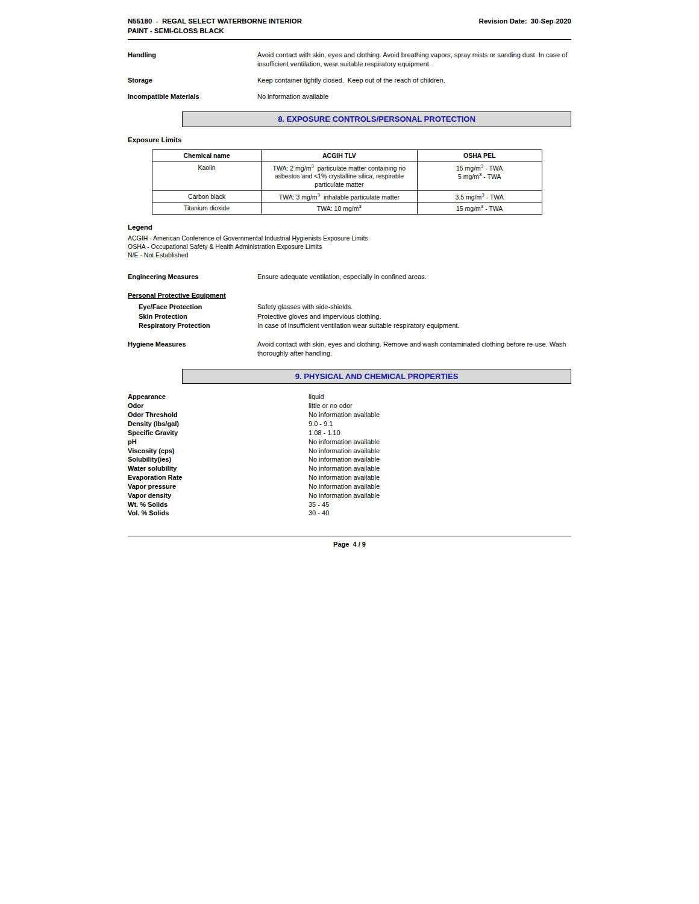N55180 - REGAL SELECT WATERBORNE INTERIOR
PAINT - SEMI-GLOSS BLACK
Revision Date: 30-Sep-2020
Handling
Avoid contact with skin, eyes and clothing. Avoid breathing vapors, spray mists or sanding dust. In case of insufficient ventilation, wear suitable respiratory equipment.
Storage
Keep container tightly closed. Keep out of the reach of children.
Incompatible Materials
No information available
8. EXPOSURE CONTROLS/PERSONAL PROTECTION
Exposure Limits
| Chemical name | ACGIH TLV | OSHA PEL |
| --- | --- | --- |
| Kaolin | TWA: 2 mg/m 3 particulate matter containing no asbestos and <1% crystalline silica, respirable particulate matter | 15 mg/m 3 - TWA 5 mg/m 3 - TWA |
| Carbon black | TWA: 3 mg/m 3 inhalable particulate matter | 3.5 mg/m 3 - TWA |
| Titanium dioxide | TWA: 10 mg/m 3 | 15 mg/m 3 - TWA |
Legend
ACGIH - American Conference of Governmental Industrial Hygienists Exposure Limits
OSHA - Occupational Safety & Health Administration Exposure Limits
N/E - Not Established
Engineering Measures
Ensure adequate ventilation, especially in confined areas.
Personal Protective Equipment
Eye/Face Protection
Safety glasses with side-shields.
Skin Protection
Protective gloves and impervious clothing.
Respiratory Protection
In case of insufficient ventilation wear suitable respiratory equipment.
Hygiene Measures
Avoid contact with skin, eyes and clothing. Remove and wash contaminated clothing before re-use. Wash thoroughly after handling.
9. PHYSICAL AND CHEMICAL PROPERTIES
Appearance
liquid
Odor
little or no odor
Odor Threshold
No information available
Density (lbs/gal)
9.0 - 9.1
Specific Gravity
1.08 - 1.10
pH
No information available
Viscosity (cps)
No information available
Solubility(ies)
No information available
Water solubility
No information available
Evaporation Rate
No information available
Vapor pressure
No information available
Vapor density
No information available
Wt. % Solids
35 - 45
Vol. % Solids
30 - 40
Page 4 / 9